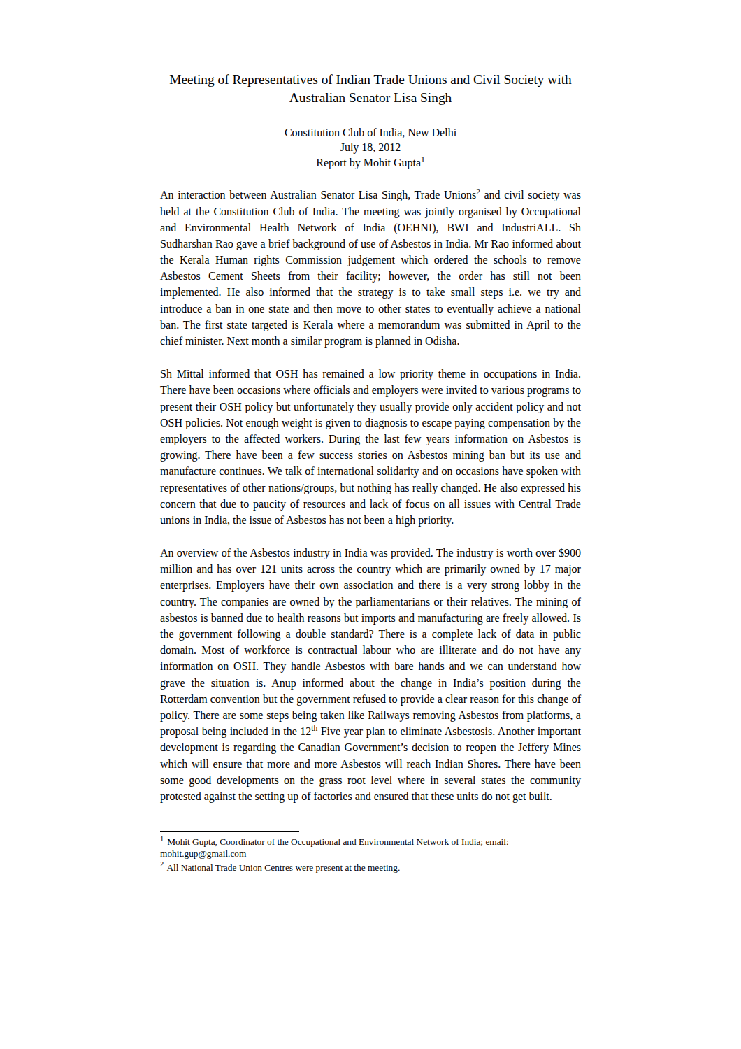Meeting of Representatives of Indian Trade Unions and Civil Society with
Australian Senator Lisa Singh
Constitution Club of India, New Delhi July 18, 2012 Report by Mohit Gupta1
An interaction between Australian Senator Lisa Singh, Trade Unions2 and civil society was held at the Constitution Club of India. The meeting was jointly organised by Occupational and Environmental Health Network of India (OEHNI), BWI and IndustriALL. Sh Sudharshan Rao gave a brief background of use of Asbestos in India. Mr Rao informed about the Kerala Human rights Commission judgement which ordered the schools to remove Asbestos Cement Sheets from their facility; however, the order has still not been implemented. He also informed that the strategy is to take small steps i.e. we try and introduce a ban in one state and then move to other states to eventually achieve a national ban. The first state targeted is Kerala where a memorandum was submitted in April to the chief minister. Next month a similar program is planned in Odisha.
Sh Mittal informed that OSH has remained a low priority theme in occupations in India. There have been occasions where officials and employers were invited to various programs to present their OSH policy but unfortunately they usually provide only accident policy and not OSH policies. Not enough weight is given to diagnosis to escape paying compensation by the employers to the affected workers. During the last few years information on Asbestos is growing. There have been a few success stories on Asbestos mining ban but its use and manufacture continues. We talk of international solidarity and on occasions have spoken with representatives of other nations/groups, but nothing has really changed. He also expressed his concern that due to paucity of resources and lack of focus on all issues with Central Trade unions in India, the issue of Asbestos has not been a high priority.
An overview of the Asbestos industry in India was provided. The industry is worth over $900 million and has over 121 units across the country which are primarily owned by 17 major enterprises. Employers have their own association and there is a very strong lobby in the country. The companies are owned by the parliamentarians or their relatives. The mining of asbestos is banned due to health reasons but imports and manufacturing are freely allowed. Is the government following a double standard? There is a complete lack of data in public domain. Most of workforce is contractual labour who are illiterate and do not have any information on OSH. They handle Asbestos with bare hands and we can understand how grave the situation is. Anup informed about the change in India’s position during the Rotterdam convention but the government refused to provide a clear reason for this change of policy. There are some steps being taken like Railways removing Asbestos from platforms, a proposal being included in the 12th Five year plan to eliminate Asbestosis. Another important development is regarding the Canadian Government’s decision to reopen the Jeffery Mines which will ensure that more and more Asbestos will reach Indian Shores. There have been some good developments on the grass root level where in several states the community protested against the setting up of factories and ensured that these units do not get built.
1 Mohit Gupta, Coordinator of the Occupational and Environmental Network of India; email: mohit.gup@gmail.com
2 All National Trade Union Centres were present at the meeting.